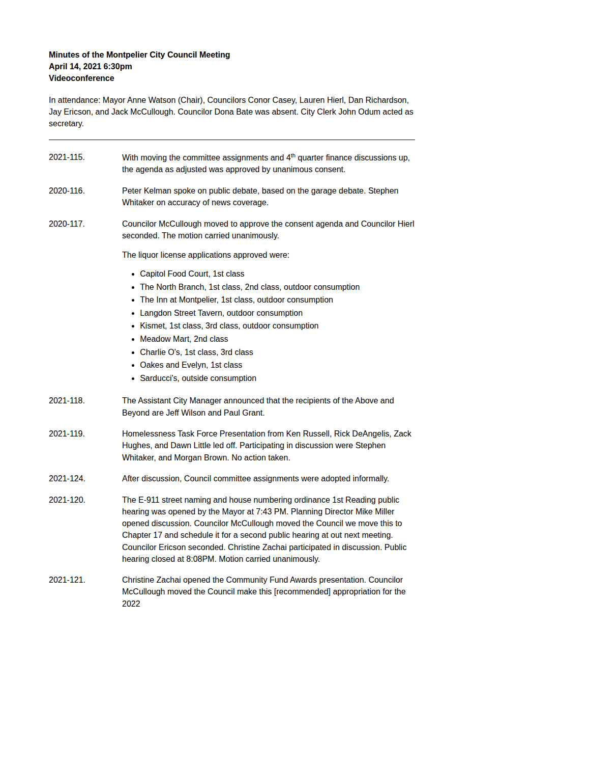Minutes of the Montpelier City Council Meeting
April 14, 2021 6:30pm
Videoconference
In attendance: Mayor Anne Watson (Chair), Councilors Conor Casey, Lauren Hierl, Dan Richardson, Jay Ericson, and Jack McCullough. Councilor Dona Bate was absent. City Clerk John Odum acted as secretary.
2021-115.
With moving the committee assignments and 4th quarter finance discussions up, the agenda as adjusted was approved by unanimous consent.
2020-116.
Peter Kelman spoke on public debate, based on the garage debate. Stephen Whitaker on accuracy of news coverage.
2020-117.
Councilor McCullough moved to approve the consent agenda and Councilor Hierl seconded. The motion carried unanimously.
The liquor license applications approved were:
Capitol Food Court, 1st class
The North Branch, 1st class, 2nd class, outdoor consumption
The Inn at Montpelier, 1st class, outdoor consumption
Langdon Street Tavern, outdoor consumption
Kismet, 1st class, 3rd class, outdoor consumption
Meadow Mart, 2nd class
Charlie O's, 1st class, 3rd class
Oakes and Evelyn, 1st class
Sarducci's, outside consumption
2021-118.
The Assistant City Manager announced that the recipients of the Above and Beyond are Jeff Wilson and Paul Grant.
2021-119.
Homelessness Task Force Presentation from Ken Russell, Rick DeAngelis, Zack Hughes, and Dawn Little led off. Participating in discussion were Stephen Whitaker, and Morgan Brown. No action taken.
2021-124.
After discussion, Council committee assignments were adopted informally.
2021-120.
The E-911 street naming and house numbering ordinance 1st Reading public hearing was opened by the Mayor at 7:43 PM. Planning Director Mike Miller opened discussion. Councilor McCullough moved the Council we move this to Chapter 17 and schedule it for a second public hearing at out next meeting. Councilor Ericson seconded. Christine Zachai participated in discussion. Public hearing closed at 8:08PM. Motion carried unanimously.
2021-121.
Christine Zachai opened the Community Fund Awards presentation. Councilor McCullough moved the Council make this [recommended] appropriation for the 2022